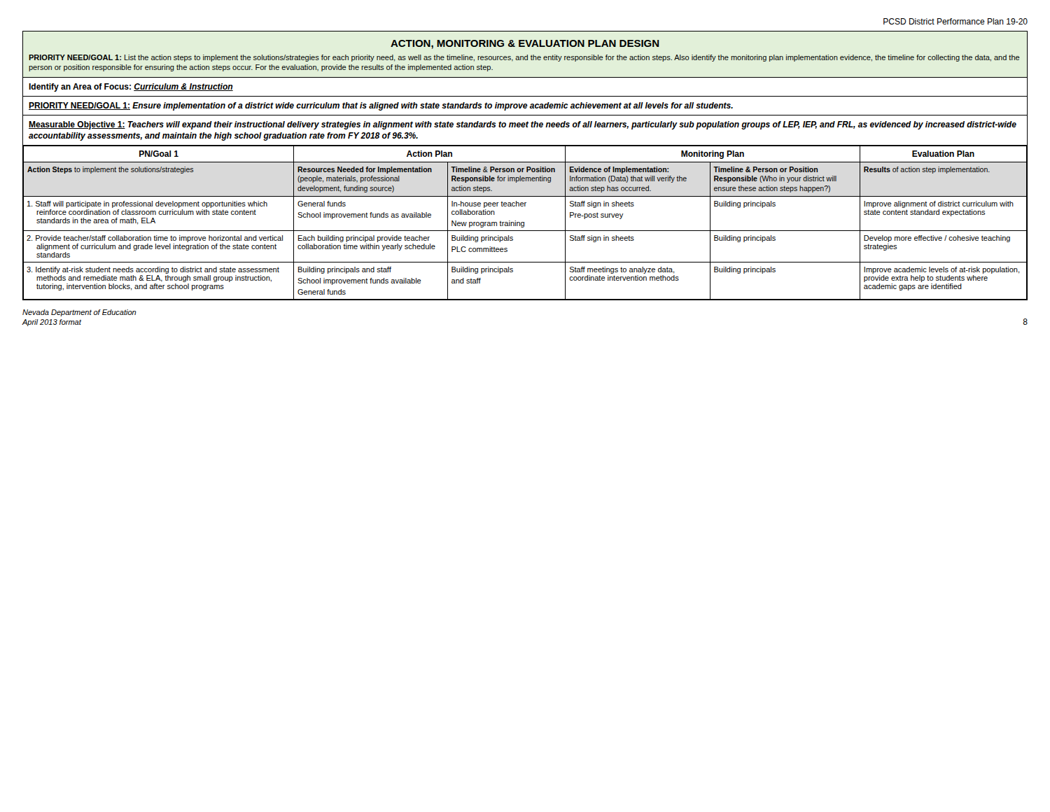PCSD District Performance Plan 19-20
ACTION, MONITORING & EVALUATION PLAN DESIGN
PRIORITY NEED/GOAL 1: List the action steps to implement the solutions/strategies for each priority need, as well as the timeline, resources, and the entity responsible for the action steps. Also identify the monitoring plan implementation evidence, the timeline for collecting the data, and the person or position responsible for ensuring the action steps occur. For the evaluation, provide the results of the implemented action step.
Identify an Area of Focus: Curriculum & Instruction
PRIORITY NEED/GOAL 1: Ensure implementation of a district wide curriculum that is aligned with state standards to improve academic achievement at all levels for all students.
Measurable Objective 1: Teachers will expand their instructional delivery strategies in alignment with state standards to meet the needs of all learners, particularly sub population groups of LEP, IEP, and FRL, as evidenced by increased district-wide accountability assessments, and maintain the high school graduation rate from FY 2018 of 96.3%.
| PN/Goal 1 | Action Plan | Monitoring Plan | Evaluation Plan |
| --- | --- | --- | --- |
| Action Steps to implement the solutions/strategies | Resources Needed for Implementation (people, materials, professional development, funding source) | Timeline & Person or Position Responsible for implementing action steps. | Evidence of Implementation: Information (Data) that will verify the action step has occurred. | Timeline & Person or Position Responsible (Who in your district will ensure these action steps happen?) | Results of action step implementation. |
| 1. Staff will participate in professional development opportunities which reinforce coordination of classroom curriculum with state content standards in the area of math, ELA | General funds School improvement funds as available | In-house peer teacher collaboration New program training | Staff sign in sheets Pre-post survey | Building principals | Improve alignment of district curriculum with state content standard expectations |
| 2. Provide teacher/staff collaboration time to improve horizontal and vertical alignment of curriculum and grade level integration of the state content standards | Each building principal provide teacher collaboration time within yearly schedule | Building principals PLC committees | Staff sign in sheets | Building principals | Develop more effective / cohesive teaching strategies |
| 3. Identify at-risk student needs according to district and state assessment methods and remediate math & ELA, through small group instruction, tutoring, intervention blocks, and after school programs | Building principals and staff School improvement funds available General funds | Building principals and staff | Staff meetings to analyze data, coordinate intervention methods | Building principals | Improve academic levels of at-risk population, provide extra help to students where academic gaps are identified |
Nevada Department of Education
April 2013 format
8